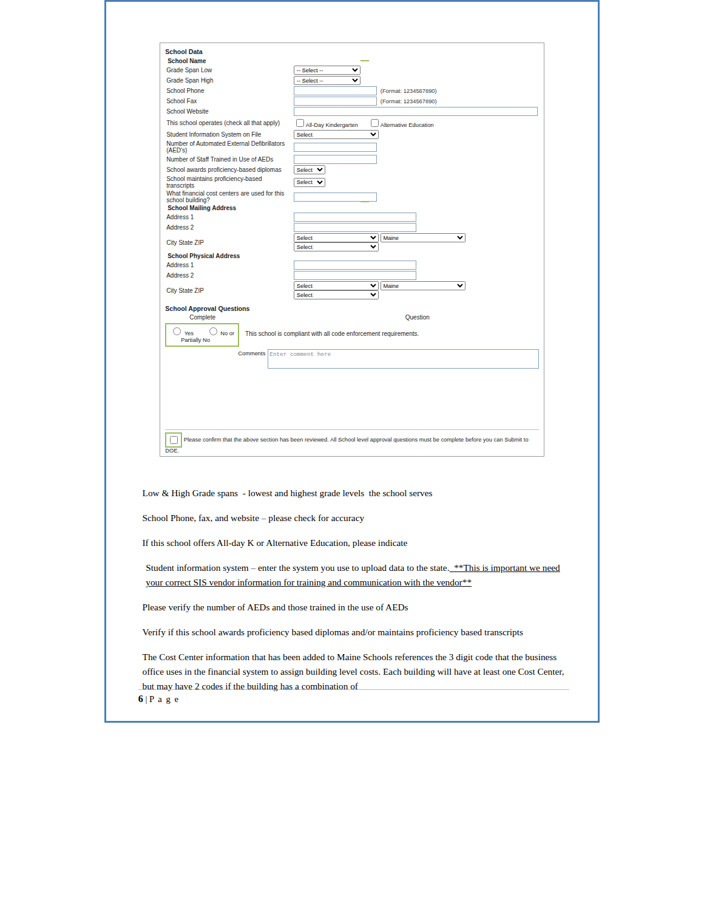School Data
| School Name | |
| Grade Span Low | -- Select -- |
| Grade Span High | -- Select -- |
| School Phone | (Format: 1234567890) |
| School Fax | (Format: 1234567890) |
| School Website | |
| This school operates (check all that apply) | All-Day Kindergarten Alternative Education |
| Student Information System on File | Select |
| Number of Automated External Defibrillators (AED's) | |
| Number of Staff Trained in Use of AEDs | |
| School awards proficiency-based diplomas | Select |
| School maintains proficiency-based transcripts | Select |
| What financial cost centers are used for this school building? | |
| School Mailing Address | |
| Address 1 | |
| Address 2 | |
| City State ZIP | Select Maine Select |
| School Physical Address | |
| Address 1 | |
| Address 2 | |
| City State ZIP | Select Maine Select |
School Approval Questions
Complete Question
Yes No or
Partially No
This school is compliant with all code enforcement requirements.
Comments Enter comment here
Please confirm that the above section has been reviewed. All School level approval questions must be complete before you can Submit to DOE.
Low & High Grade spans - lowest and highest grade levels the school serves
School Phone, fax, and website – please check for accuracy
If this school offers All-day K or Alternative Education, please indicate
Student information system – enter the system you use to upload data to the state. **This is important we need your correct SIS vendor information for training and communication with the vendor**
Please verify the number of AEDs and those trained in the use of AEDs
Verify if this school awards proficiency based diplomas and/or maintains proficiency based transcripts
The Cost Center information that has been added to Maine Schools references the 3 digit code that the business office uses in the financial system to assign building level costs. Each building will have at least one Cost Center, but may have 2 codes if the building has a combination of
6 | P a g e